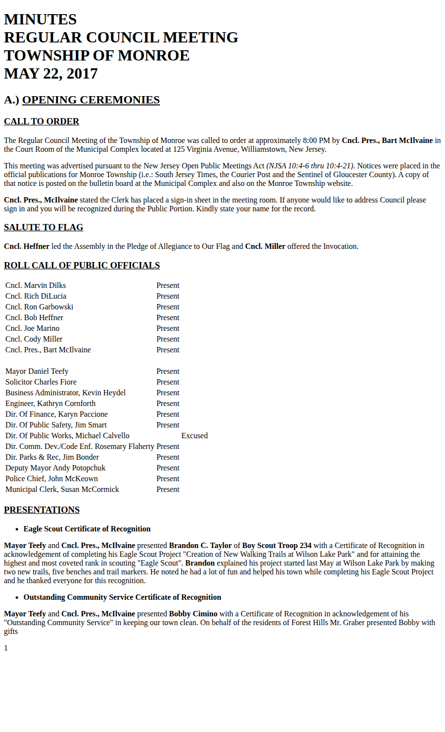MINUTES
REGULAR COUNCIL MEETING
TOWNSHIP OF MONROE
MAY 22, 2017
A.) OPENING CEREMONIES
CALL TO ORDER
The Regular Council Meeting of the Township of Monroe was called to order at approximately 8:00 PM by Cncl. Pres., Bart McIlvaine in the Court Room of the Municipal Complex located at 125 Virginia Avenue, Williamstown, New Jersey.
This meeting was advertised pursuant to the New Jersey Open Public Meetings Act (NJSA 10:4-6 thru 10:4-21). Notices were placed in the official publications for Monroe Township (i.e.: South Jersey Times, the Courier Post and the Sentinel of Gloucester County). A copy of that notice is posted on the bulletin board at the Municipal Complex and also on the Monroe Township website.
Cncl. Pres., McIlvaine stated the Clerk has placed a sign-in sheet in the meeting room. If anyone would like to address Council please sign in and you will be recognized during the Public Portion. Kindly state your name for the record.
SALUTE TO FLAG
Cncl. Heffner led the Assembly in the Pledge of Allegiance to Our Flag and Cncl. Miller offered the Invocation.
ROLL CALL OF PUBLIC OFFICIALS
| Cncl. Marvin Dilks | Present | |
| Cncl. Rich DiLucia | Present | |
| Cncl. Ron Garbowski | Present | |
| Cncl. Bob Heffner | Present | |
| Cncl. Joe Marino | Present | |
| Cncl. Cody Miller | Present | |
| Cncl. Pres., Bart McIlvaine | Present | |
| Mayor Daniel Teefy | Present | |
| Solicitor Charles Fiore | Present | |
| Business Administrator, Kevin Heydel | Present | |
| Engineer, Kathryn Cornforth | Present | |
| Dir. Of Finance, Karyn Paccione | Present | |
| Dir. Of Public Safety, Jim Smart | Present | |
| Dir. Of Public Works, Michael Calvello | | Excused |
| Dir. Comm. Dev./Code Enf. Rosemary Flaherty | Present | |
| Dir. Parks & Rec, Jim Bonder | Present | |
| Deputy Mayor Andy Potopchuk | Present | |
| Police Chief, John McKeown | Present | |
| Municipal Clerk, Susan McCormick | Present | |
PRESENTATIONS
Eagle Scout Certificate of Recognition
Mayor Teefy and Cncl. Pres., McIlvaine presented Brandon C. Taylor of Boy Scout Troop 234 with a Certificate of Recognition in acknowledgement of completing his Eagle Scout Project "Creation of New Walking Trails at Wilson Lake Park" and for attaining the highest and most coveted rank in scouting "Eagle Scout". Brandon explained his project started last May at Wilson Lake Park by making two new trails, five benches and trail markers. He noted he had a lot of fun and helped his town while completing his Eagle Scout Project and he thanked everyone for this recognition.
Outstanding Community Service Certificate of Recognition
Mayor Teefy and Cncl. Pres., McIlvaine presented Bobby Cimino with a Certificate of Recognition in acknowledgement of his "Outstanding Community Service" in keeping our town clean. On behalf of the residents of Forest Hills Mr. Graber presented Bobby with gifts
1